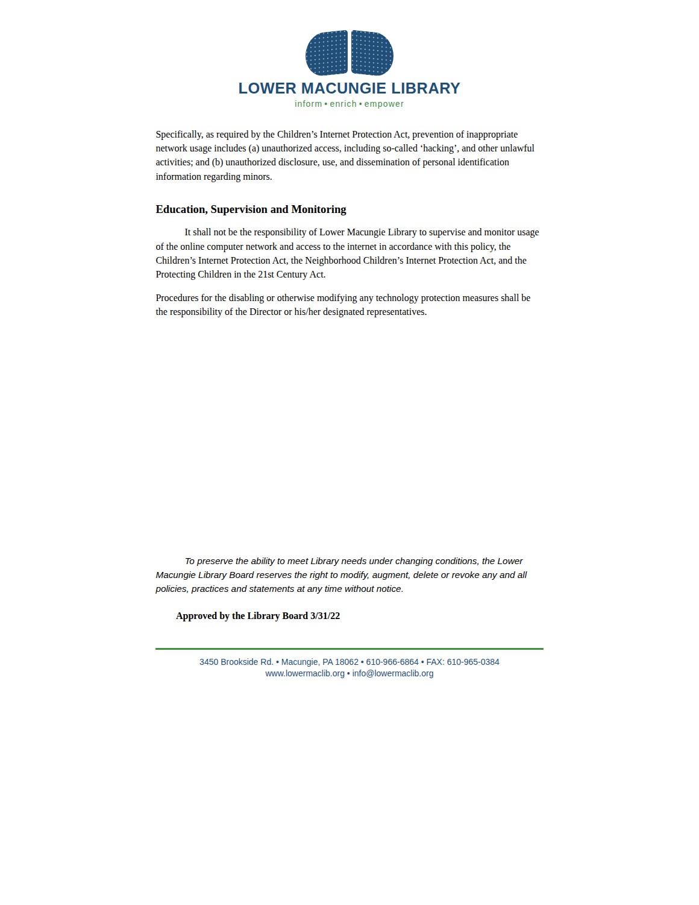LOWER MACUNGIE LIBRARY
inform•enrich•empower
Specifically, as required by the Children’s Internet Protection Act, prevention of inappropriate network usage includes (a) unauthorized access, including so-called ‘hacking’, and other unlawful activities; and (b) unauthorized disclosure, use, and dissemination of personal identification information regarding minors.
Education, Supervision and Monitoring
It shall not be the responsibility of Lower Macungie Library to supervise and monitor usage of the online computer network and access to the internet in accordance with this policy, the Children’s Internet Protection Act, the Neighborhood Children’s Internet Protection Act, and the Protecting Children in the 21st Century Act.
Procedures for the disabling or otherwise modifying any technology protection measures shall be the responsibility of the Director or his/her designated representatives.
To preserve the ability to meet Library needs under changing conditions, the Lower Macungie Library Board reserves the right to modify, augment, delete or revoke any and all policies, practices and statements at any time without notice.
Approved by the Library Board 3/31/22
3450 Brookside Rd. • Macungie, PA 18062 • 610-966-6864 • FAX: 610-965-0384
www.lowermaclib.org • info@lowermaclib.org